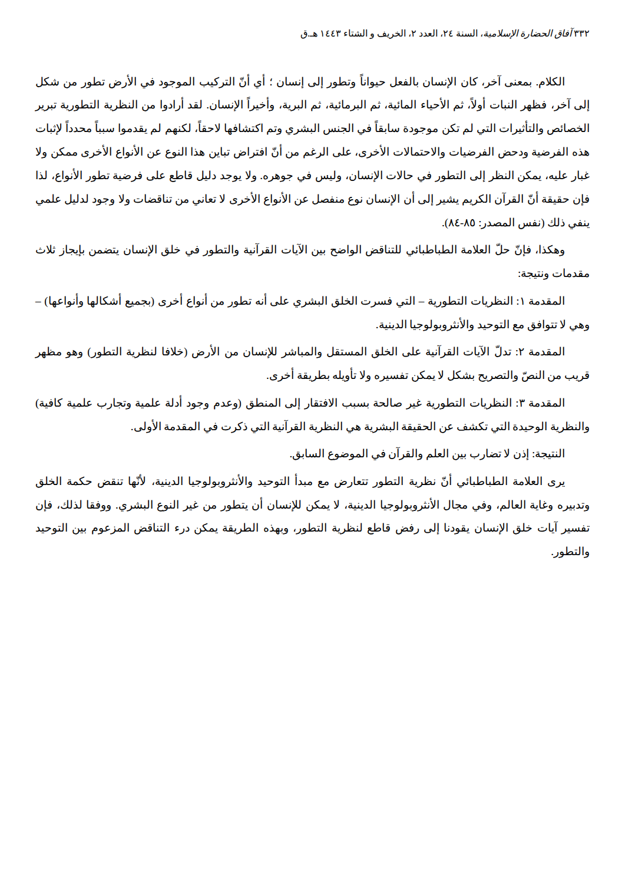٣٣٢ آفاق الحضارة الإسلامية، السنة ٢٤، العدد ٢، الخريف و الشتاء ١٤٤٣ هـ.ق
الكلام. بمعنى آخر، كان الإنسان بالفعل حيواناً وتطور إلى إنسان ؛ أي أنّ التركيب الموجود في الأرض تطور من شكل إلى آخر، فظهر النبات أولاً، ثم الأحياء المائية، ثم البرمائية، ثم البرية، وأخيراً الإنسان. لقد أرادوا من النظرية التطورية تبرير الخصائص والتأثيرات التي لم تكن موجودة سابقاً في الجنس البشري وتم اكتشافها لاحقاً، لكنهم لم يقدموا سبباً محدداً لإثبات هذه الفرضية ودحض الفرضيات والاحتمالات الأخرى، على الرغم من أنّ افتراض تباين هذا النوع عن الأنواع الأخرى ممكن ولا غبار عليه، يمكن النظر إلى التطور في حالات الإنسان، وليس في جوهره. ولا يوجد دليل قاطع على فرضية تطور الأنواع، لذا فإن حقيقة أنّ القرآن الكريم يشير إلى أن الإنسان نوع منفصل عن الأنواع الأخرى لا تعاني من تناقضات ولا وجود لدليل علمي ينفي ذلك (نفس المصدر: ٨٥-٨٤).
وهكذا، فإنّ حلّ العلامة الطباطبائي للتناقض الواضح بين الآيات القرآنية والتطور في خلق الإنسان يتضمن بإيجاز ثلاث مقدمات ونتيجة:
المقدمة ١: النظريات التطورية – التي فسرت الخلق البشري على أنه تطور من أنواع أخرى (بجميع أشكالها وأنواعها) – وهي لا تتوافق مع التوحيد والأنثروبولوجيا الدينية.
المقدمة ٢: تدلّ الآيات القرآنية على الخلق المستقل والمباشر للإنسان من الأرض (خلافا لنظرية التطور) وهو مظهر قريب من النصّ والتصريح بشكل لا يمكن تفسيره ولا تأويله بطريقة أخرى.
المقدمة ٣: النظريات التطورية غير صالحة بسبب الافتقار إلى المنطق (وعدم وجود أدلة علمية وتجارب علمية كافية) والنظرية الوحيدة التي تكشف عن الحقيقة البشرية هي النظرية القرآنية التي ذكرت في المقدمة الأولى.
النتيجة: إذن لا تضارب بين العلم والقرآن في الموضوع السابق.
يرى العلامة الطباطبائي أنّ نظرية التطور تتعارض مع مبدأ التوحيد والأنثروبولوجيا الدينية، لأنّها تنقض حكمة الخلق وتدبيره وغاية العالم، وفي مجال الأنثروبولوجيا الدينية، لا يمكن للإنسان أن يتطور من غير النوع البشري. ووفقا لذلك، فإن تفسير آيات خلق الإنسان يقودنا إلى رفض قاطع لنظرية التطور، وبهذه الطريقة يمكن درء التناقض المزعوم بين التوحيد والتطور.